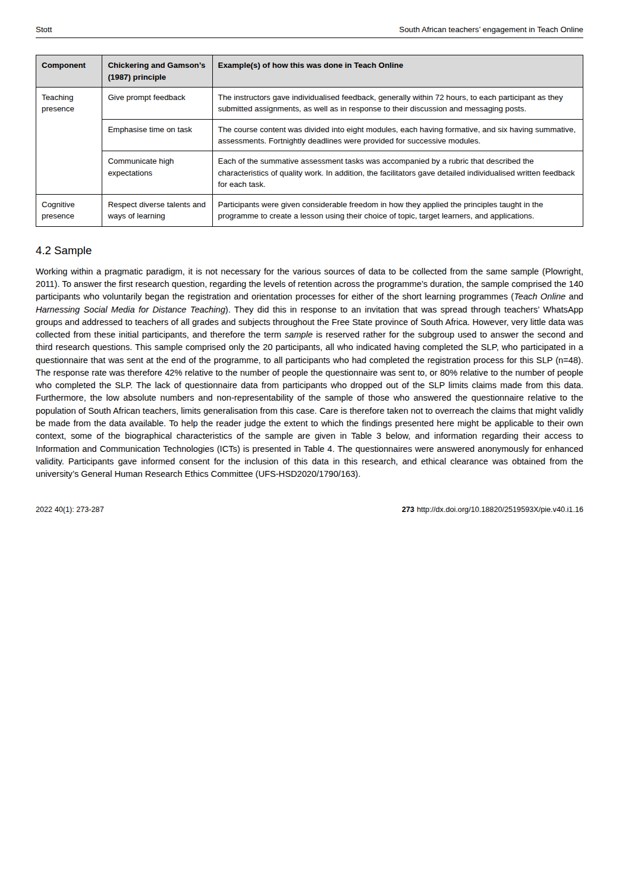Stott South African teachers’ engagement in Teach Online
| Component | Chickering and Gamson’s (1987) principle | Example(s) of how this was done in Teach Online |
| --- | --- | --- |
| Teaching presence | Give prompt feedback | The instructors gave individualised feedback, generally within 72 hours, to each participant as they submitted assignments, as well as in response to their discussion and messaging posts. |
| Emphasise time on task | The course content was divided into eight modules, each having formative, and six having summative, assessments. Fortnightly deadlines were provided for successive modules. |
| Communicate high expectations | Each of the summative assessment tasks was accompanied by a rubric that described the characteristics of quality work. In addition, the facilitators gave detailed individualised written feedback for each task. |
| Cognitive presence | Respect diverse talents and ways of learning | Participants were given considerable freedom in how they applied the principles taught in the programme to create a lesson using their choice of topic, target learners, and applications. |
4.2 Sample
Working within a pragmatic paradigm, it is not necessary for the various sources of data to be collected from the same sample (Plowright, 2011). To answer the first research question, regarding the levels of retention across the programme’s duration, the sample comprised the 140 participants who voluntarily began the registration and orientation processes for either of the short learning programmes (Teach Online and Harnessing Social Media for Distance Teaching). They did this in response to an invitation that was spread through teachers’ WhatsApp groups and addressed to teachers of all grades and subjects throughout the Free State province of South Africa. However, very little data was collected from these initial participants, and therefore the term sample is reserved rather for the subgroup used to answer the second and third research questions. This sample comprised only the 20 participants, all who indicated having completed the SLP, who participated in a questionnaire that was sent at the end of the programme, to all participants who had completed the registration process for this SLP (n=48). The response rate was therefore 42% relative to the number of people the questionnaire was sent to, or 80% relative to the number of people who completed the SLP. The lack of questionnaire data from participants who dropped out of the SLP limits claims made from this data. Furthermore, the low absolute numbers and non-representability of the sample of those who answered the questionnaire relative to the population of South African teachers, limits generalisation from this case. Care is therefore taken not to overreach the claims that might validly be made from the data available. To help the reader judge the extent to which the findings presented here might be applicable to their own context, some of the biographical characteristics of the sample are given in Table 3 below, and information regarding their access to Information and Communication Technologies (ICTs) is presented in Table 4. The questionnaires were answered anonymously for enhanced validity. Participants gave informed consent for the inclusion of this data in this research, and ethical clearance was obtained from the university’s General Human Research Ethics Committee (UFS-HSD2020/1790/163).
2022 40(1): 273-287 273 http://dx.doi.org/10.18820/2519593X/pie.v40.i1.16